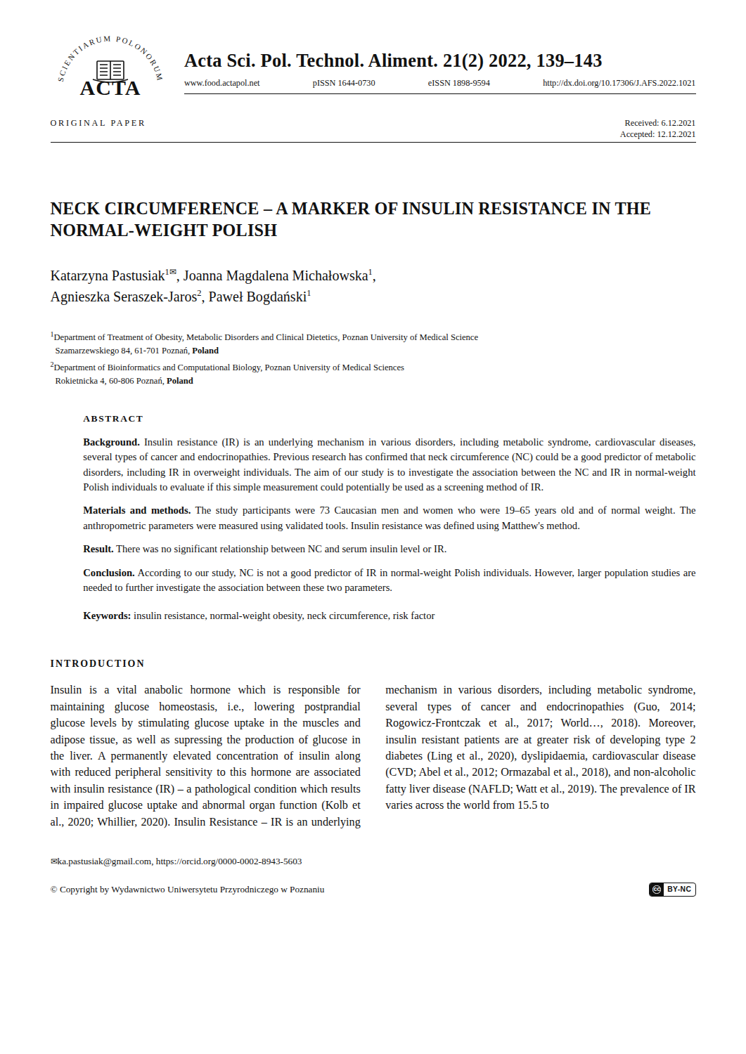SCIENTIARUM POLONORUM ACTA
Acta Sci. Pol. Technol. Aliment. 21(2) 2022, 139–143
www.food.actapol.net pISSN 1644-0730 eISSN 1898-9594 http://dx.doi.org/10.17306/J.AFS.2022.1021
Original paper Received: 6.12.2021
Accepted: 12.12.2021
Neck circumference – a marker of insulin resistance in the normal-weight Polish
Katarzyna Pastusiak1✉, Joanna Magdalena Michałowska1,
Agnieszka Seraszek-Jaros2, Paweł Bogdański1
1Department of Treatment of Obesity, Metabolic Disorders and Clinical Dietetics, Poznan University of Medical Science Szamarzewskiego 84, 61-701 Poznań, Poland
2Department of Bioinformatics and Computational Biology, Poznan University of Medical Sciences Rokietnicka 4, 60-806 Poznań, Poland
Abstract
Background. Insulin resistance (IR) is an underlying mechanism in various disorders, including metabolic syndrome, cardiovascular diseases, several types of cancer and endocrinopathies. Previous research has confirmed that neck circumference (NC) could be a good predictor of metabolic disorders, including IR in overweight individuals. The aim of our study is to investigate the association between the NC and IR in normal-weight Polish individuals to evaluate if this simple measurement could potentially be used as a screening method of IR.
Materials and methods. The study participants were 73 Caucasian men and women who were 19–65 years old and of normal weight. The anthropometric parameters were measured using validated tools. Insulin resistance was defined using Matthew's method.
Result. There was no significant relationship between NC and serum insulin level or IR.
Conclusion. According to our study, NC is not a good predictor of IR in normal-weight Polish individuals. However, larger population studies are needed to further investigate the association between these two parameters.
Keywords: insulin resistance, normal-weight obesity, neck circumference, risk factor
Introduction
Insulin is a vital anabolic hormone which is responsible for maintaining glucose homeostasis, i.e., lowering postprandial glucose levels by stimulating glucose uptake in the muscles and adipose tissue, as well as supressing the production of glucose in the liver. A permanently elevated concentration of insulin along with reduced peripheral sensitivity to this hormone are associated with insulin resistance (IR) – a pathological condition which results in impaired glucose uptake and abnormal organ function (Kolb et al., 2020; Whillier, 2020). Insulin Resistance – IR is an underlying mechanism in various disorders, including metabolic syndrome, several types of cancer and endocrinopathies (Guo, 2014; Rogowicz-Frontczak et al., 2017; World…, 2018). Moreover, insulin resistant patients are at greater risk of developing type 2 diabetes (Ling et al., 2020), dyslipidaemia, cardiovascular disease (CVD; Abel et al., 2012; Ormazabal et al., 2018), and non-alcoholic fatty liver disease (NAFLD; Watt et al., 2019). The prevalence of IR varies across the world from 15.5 to
✉ka.pastusiak@gmail.com, https://orcid.org/0000-0002-8943-5603
© Copyright by Wydawnictwo Uniwersytetu Przyrodniczego w Poznaniu cc BY-NC